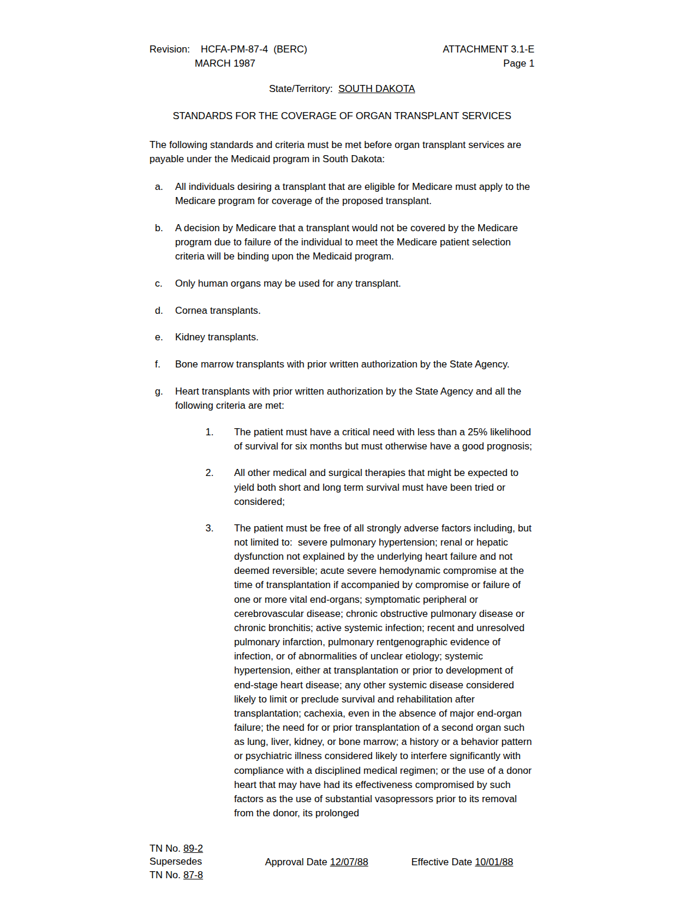| Revision: HCFA-PM-87-4 (BERC) | ATTACHMENT 3.1-E |
| MARCH 1987 | Page 1 |
State/Territory: SOUTH DAKOTA
STANDARDS FOR THE COVERAGE OF ORGAN TRANSPLANT SERVICES
The following standards and criteria must be met before organ transplant services are payable under the Medicaid program in South Dakota:
a. All individuals desiring a transplant that are eligible for Medicare must apply to the Medicare program for coverage of the proposed transplant.
b. A decision by Medicare that a transplant would not be covered by the Medicare program due to failure of the individual to meet the Medicare patient selection criteria will be binding upon the Medicaid program.
c. Only human organs may be used for any transplant.
d. Cornea transplants.
e. Kidney transplants.
f. Bone marrow transplants with prior written authorization by the State Agency.
g. Heart transplants with prior written authorization by the State Agency and all the following criteria are met:
1. The patient must have a critical need with less than a 25% likelihood of survival for six months but must otherwise have a good prognosis;
2. All other medical and surgical therapies that might be expected to yield both short and long term survival must have been tried or considered;
3. The patient must be free of all strongly adverse factors including, but not limited to: severe pulmonary hypertension; renal or hepatic dysfunction not explained by the underlying heart failure and not deemed reversible; acute severe hemodynamic compromise at the time of transplantation if accompanied by compromise or failure of one or more vital end-organs; symptomatic peripheral or cerebrovascular disease; chronic obstructive pulmonary disease or chronic bronchitis; active systemic infection; recent and unresolved pulmonary infarction, pulmonary rentgenographic evidence of infection, or of abnormalities of unclear etiology; systemic hypertension, either at transplantation or prior to development of end-stage heart disease; any other systemic disease considered likely to limit or preclude survival and rehabilitation after transplantation; cachexia, even in the absence of major end-organ failure; the need for or prior transplantation of a second organ such as lung, liver, kidney, or bone marrow; a history or a behavior pattern or psychiatric illness considered likely to interfere significantly with compliance with a disciplined medical regimen; or the use of a donor heart that may have had its effectiveness compromised by such factors as the use of substantial vasopressors prior to its removal from the donor, its prolonged
| TN No. 89-2 Supersedes TN No. 87-8 | Approval Date 12/07/88 | Effective Date 10/01/88 |